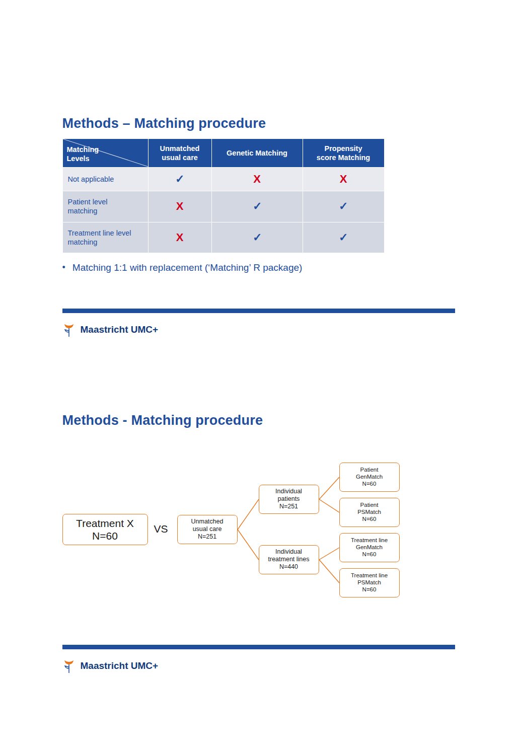Methods – Matching procedure
| Matching Levels | Unmatched usual care | Genetic Matching | Propensity score Matching |
| --- | --- | --- | --- |
| Not applicable | ✓ | X | X |
| Patient level matching | X | ✓ | ✓ |
| Treatment line level matching | X | ✓ | ✓ |
• Matching 1:1 with replacement (‘Matching’ R package)
Maastricht UMC+
Methods - Matching procedure
Treatment X
N=60
VS
Unmatched
usual care
N=251
Individual
patients
N=251
Individual
treatment lines
N=440
Patient
GenMatch
N=60
Patient
PSMatch
N=60
Treatment line
GenMatch
N=60
Treatment line
PSMatch
N=60
Maastricht UMC+